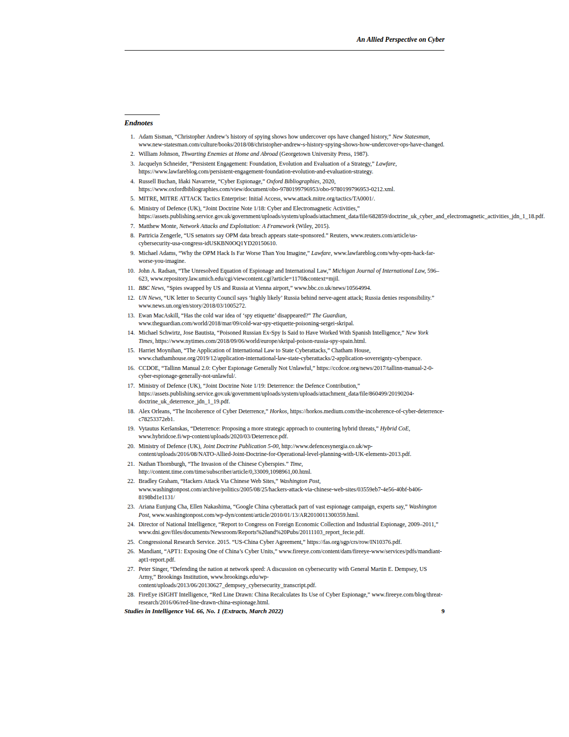An Allied Perspective on Cyber
Endnotes
1. Adam Sisman, “Christopher Andrew’s history of spying shows how undercover ops have changed history,” New Statesman, www.new-statesman.com/culture/books/2018/08/christopher-andrew-s-history-spying-shows-how-undercover-ops-have-changed.
2. William Johnson, Thwarting Enemies at Home and Abroad (Georgetown University Press, 1987).
3. Jacquelyn Schneider, “Persistent Engagement: Foundation, Evolution and Evaluation of a Strategy,” Lawfare, https://www.lawfareblog.com/persistent-engagement-foundation-evolution-and-evaluation-strategy.
4. Russell Buchan, Iñaki Navarrete, “Cyber Espionage,” Oxford Bibliographies, 2020, https://www.oxfordbibliographies.com/view/document/obo-9780199796953/obo-9780199796953-0212.xml.
5. MITRE, MITRE ATTACK Tactics Enterprise: Initial Access, www.attack.mitre.org/tactics/TA0001/.
6. Ministry of Defence (UK), “Joint Doctrine Note 1/18: Cyber and Electromagnetic Activities,” https://assets.publishing.service.gov.uk/government/uploads/system/uploads/attachment_data/file/682859/doctrine_uk_cyber_and_electromagnetic_activities_jdn_1_18.pdf.
7. Matthew Monte, Network Attacks and Exploitation: A Framework (Wiley, 2015).
8. Partricia Zengerle, “US senators say OPM data breach appears state-sponsored.” Reuters, www.reuters.com/article/us-cybersecurity-usa-congress-idUSKBN0OQ1YD20150610.
9. Michael Adams, “Why the OPM Hack Is Far Worse Than You Imagine,” Lawfare, www.lawfareblog.com/why-opm-hack-far-worse-you-imagine.
10. John A. Radsan, “The Unresolved Equation of Espionage and International Law,” Michigan Journal of International Law, 596–623, www.repository.law.umich.edu/cgi/viewcontent.cgi?article=1170&context=mjil.
11. BBC News, “Spies swapped by US and Russia at Vienna airport,” www.bbc.co.uk/news/10564994.
12. UN News, “UK letter to Security Council says ‘highly likely’ Russia behind nerve-agent attack; Russia denies responsibility.” www.news.un.org/en/story/2018/03/1005272.
13. Ewan MacAskill, “Has the cold war idea of ‘spy etiquette’ disappeared?” The Guardian, www.theguardian.com/world/2018/mar/09/cold-war-spy-etiquette-poisoning-sergei-skripal.
14. Michael Schwirtz, Jose Bautista, “Poisoned Russian Ex-Spy Is Said to Have Worked With Spanish Intelligence,” New York Times, https://www.nytimes.com/2018/09/06/world/europe/skripal-poison-russia-spy-spain.html.
15. Harriet Moynihan, “The Application of International Law to State Cyberattacks,” Chatham House, www.chathamhouse.org/2019/12/application-international-law-state-cyberattacks/2-application-sovereignty-cyberspace.
16. CCDOE, “Tallinn Manual 2.0: Cyber Espionage Generally Not Unlawful,” https://ccdcoe.org/news/2017/tallinn-manual-2-0-cyber-espionage-generally-not-unlawful/.
17. Ministry of Defence (UK), “Joint Doctrine Note 1/19: Deterrence: the Defence Contribution,” https://assets.publishing.service.gov.uk/government/uploads/system/uploads/attachment_data/file/860499/20190204-doctrine_uk_deterrence_jdn_1_19.pdf.
18. Alex Orleans, “The Incoherence of Cyber Deterrence,” Horkos, https://horkos.medium.com/the-incoherence-of-cyber-deterrence-c78253372eb1.
19. Vytautus Keršanskas, “Deterrence: Proposing a more strategic approach to countering hybrid threats,” Hybrid CoE, www.hybridcoe.fi/wp-content/uploads/2020/03/Deterrence.pdf.
20. Ministry of Defence (UK), Joint Doctrine Publication 5-00, http://www.defencesynergia.co.uk/wp-content/uploads/2016/08/NATO-Allied-Joint-Doctrine-for-Operational-level-planning-with-UK-elements-2013.pdf.
21. Nathan Thornburgh, “The Invasion of the Chinese Cyberspies.” Time, http://content.time.com/time/subscriber/article/0,33009,1098961,00.html.
22. Bradley Graham, “Hackers Attack Via Chinese Web Sites,” Washington Post, www.washingtonpost.com/archive/politics/2005/08/25/hackers-attack-via-chinese-web-sites/03559eb7-4e56-40bf-b406-8198bd1e1131/
23. Ariana Eunjung Cha, Ellen Nakashima, “Google China cyberattack part of vast espionage campaign, experts say,” Washington Post, www.washingtonpost.com/wp-dyn/content/article/2010/01/13/AR2010011300359.html.
24. Director of National Intelligence, “Report to Congress on Foreign Economic Collection and Industrial Espionage, 2009–2011,” www.dni.gov/files/documents/Newsroom/Reports%20and%20Pubs/20111103_report_fecie.pdf.
25. Congressional Research Service. 2015. “US-China Cyber Agreement,” https://fas.org/sgp/crs/row/IN10376.pdf.
26. Mandiant, “APT1: Exposing One of China’s Cyber Units,” www.fireeye.com/content/dam/fireeye-www/services/pdfs/mandiant-apt1-report.pdf.
27. Peter Singer, “Defending the nation at network speed: A discussion on cybersecurity with General Martin E. Dempsey, US Army,” Brookings Institution, www.brookings.edu/wp-content/uploads/2013/06/20130627_dempsey_cybersecurity_transcript.pdf.
28. FireEye iSIGHT Intelligence, “Red Line Drawn: China Recalculates Its Use of Cyber Espionage,” www.fireeye.com/blog/threat-research/2016/06/red-line-drawn-china-espionage.html.
Studies in Intelligence Vol. 66, No. 1 (Extracts, March 2022)
9